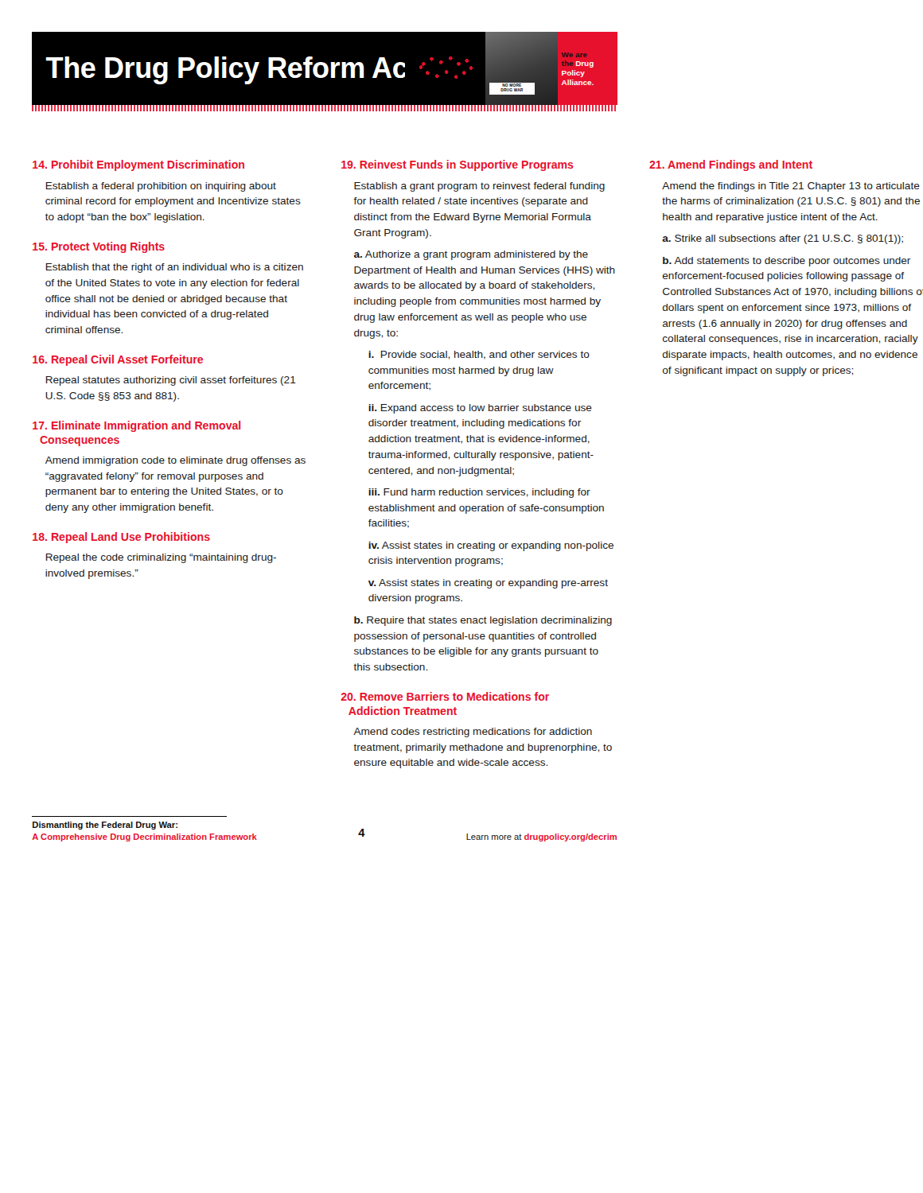The Drug Policy Reform Act
NO MORE
DRUG WAR
We are
the Drug
Policy
Alliance.
14. Prohibit Employment Discrimination
Establish a federal prohibition on inquiring about criminal record for employment and Incentivize states to adopt “ban the box” legislation.
15. Protect Voting Rights
Establish that the right of an individual who is a citizen of the United States to vote in any election for federal office shall not be denied or abridged because that individual has been convicted of a drug-related criminal offense.
16. Repeal Civil Asset Forfeiture
Repeal statutes authorizing civil asset forfeitures (21 U.S. Code §§ 853 and 881).
17. Eliminate Immigration and RemovalConsequences
Amend immigration code to eliminate drug offenses as “aggravated felony” for removal purposes and permanent bar to entering the United States, or to deny any other immigration benefit.
18. Repeal Land Use Prohibitions
Repeal the code criminalizing “maintaining drug-involved premises.”
19. Reinvest Funds in Supportive Programs
Establish a grant program to reinvest federal funding for health related / state incentives (separate and distinct from the Edward Byrne Memorial Formula Grant Program).
a. Authorize a grant program administered by the Department of Health and Human Services (HHS) with awards to be allocated by a board of stakeholders, including people from communities most harmed by drug law enforcement as well as people who use drugs, to:
i. Provide social, health, and other services to communities most harmed by drug law enforcement;
ii. Expand access to low barrier substance use disorder treatment, including medications for addiction treatment, that is evidence-informed, trauma-informed, culturally responsive, patient-centered, and non-judgmental;
iii. Fund harm reduction services, including for establishment and operation of safe-consumption facilities;
iv. Assist states in creating or expanding non-police crisis intervention programs;
v. Assist states in creating or expanding pre-arrest diversion programs.
b. Require that states enact legislation decriminalizing possession of personal-use quantities of controlled substances to be eligible for any grants pursuant to this subsection.
20. Remove Barriers to Medications forAddiction Treatment
Amend codes restricting medications for addiction treatment, primarily methadone and buprenorphine, to ensure equitable and wide-scale access.
21. Amend Findings and Intent
Amend the findings in Title 21 Chapter 13 to articulate the harms of criminalization (21 U.S.C. § 801) and the health and reparative justice intent of the Act.
a. Strike all subsections after (21 U.S.C. § 801(1));
b. Add statements to describe poor outcomes under enforcement-focused policies following passage of Controlled Substances Act of 1970, including billions of dollars spent on enforcement since 1973, millions of arrests (1.6 annually in 2020) for drug offenses and collateral consequences, rise in incarceration, racially disparate impacts, health outcomes, and no evidence of significant impact on supply or prices;
Dismantling the Federal Drug War:
A Comprehensive Drug Decriminalization Framework
4
Learn more at drugpolicy.org/decrim